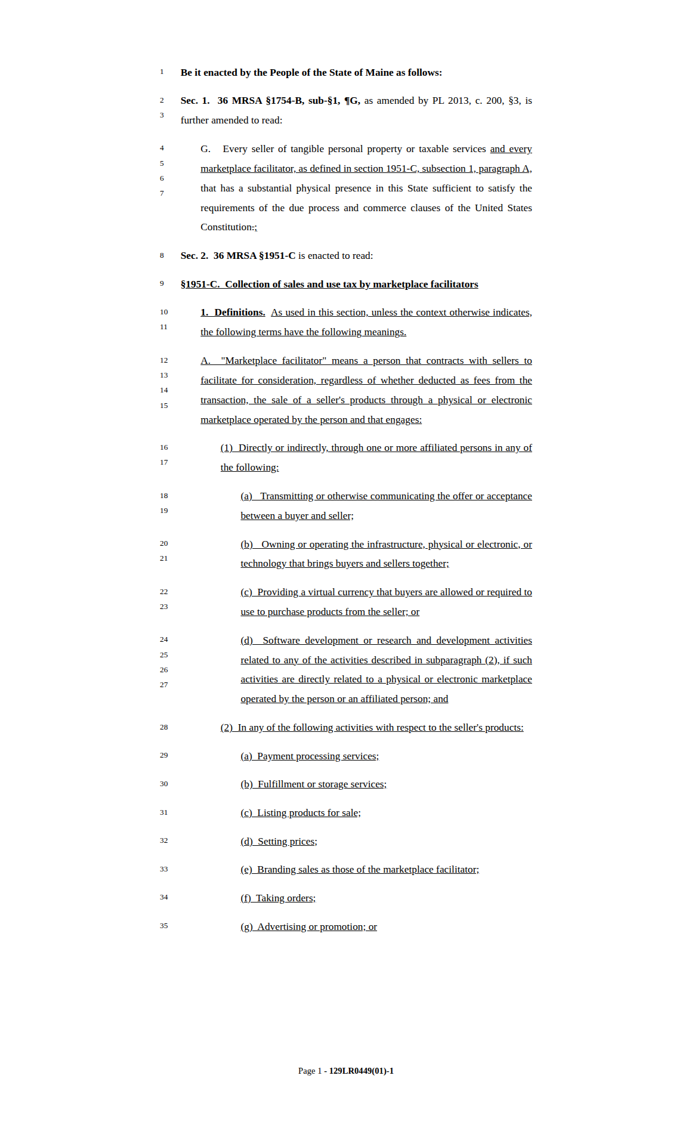1
Be it enacted by the People of the State of Maine as follows:
2
3
Sec. 1. 36 MRSA §1754-B, sub-§1, ¶G, as amended by PL 2013, c. 200, §3, is further amended to read:
4
5
6
7
G. Every seller of tangible personal property or taxable services and every marketplace facilitator, as defined in section 1951-C, subsection 1, paragraph A, that has a substantial physical presence in this State sufficient to satisfy the requirements of the due process and commerce clauses of the United States Constitution.;
8
Sec. 2. 36 MRSA §1951-C is enacted to read:
9
§1951-C. Collection of sales and use tax by marketplace facilitators
10
11
1. Definitions. As used in this section, unless the context otherwise indicates, the following terms have the following meanings.
12
13
14
15
A. "Marketplace facilitator" means a person that contracts with sellers to facilitate for consideration, regardless of whether deducted as fees from the transaction, the sale of a seller's products through a physical or electronic marketplace operated by the person and that engages:
16
17
(1) Directly or indirectly, through one or more affiliated persons in any of the following:
18
19
(a) Transmitting or otherwise communicating the offer or acceptance between a buyer and seller;
20
21
(b) Owning or operating the infrastructure, physical or electronic, or technology that brings buyers and sellers together;
22
23
(c) Providing a virtual currency that buyers are allowed or required to use to purchase products from the seller; or
24
25
26
27
(d) Software development or research and development activities related to any of the activities described in subparagraph (2), if such activities are directly related to a physical or electronic marketplace operated by the person or an affiliated person; and
28
(2) In any of the following activities with respect to the seller's products:
29
(a) Payment processing services;
30
(b) Fulfillment or storage services;
31
(c) Listing products for sale;
32
(d) Setting prices;
33
(e) Branding sales as those of the marketplace facilitator;
34
(f) Taking orders;
35
(g) Advertising or promotion; or
Page 1 - 129LR0449(01)-1